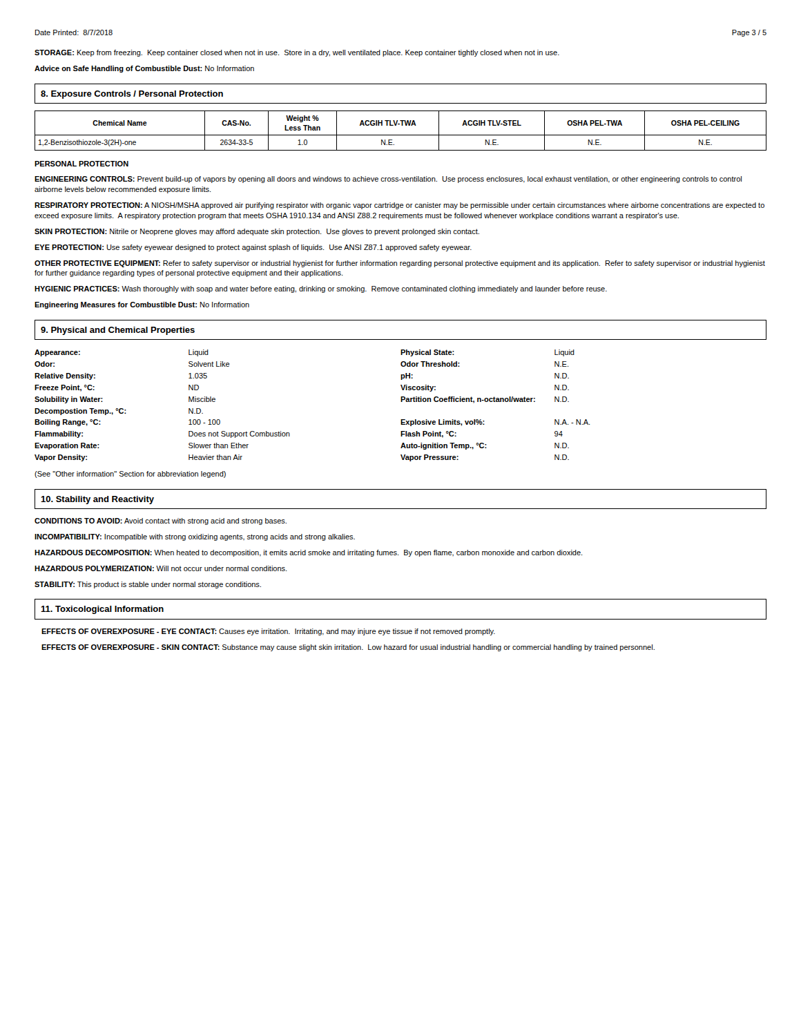Date Printed: 8/7/2018
Page 3 / 5
STORAGE: Keep from freezing. Keep container closed when not in use. Store in a dry, well ventilated place. Keep container tightly closed when not in use.
Advice on Safe Handling of Combustible Dust: No Information
8. Exposure Controls / Personal Protection
| Chemical Name | CAS-No. | Weight % Less Than | ACGIH TLV-TWA | ACGIH TLV-STEL | OSHA PEL-TWA | OSHA PEL-CEILING |
| --- | --- | --- | --- | --- | --- | --- |
| 1,2-Benzisothiozole-3(2H)-one | 2634-33-5 | 1.0 | N.E. | N.E. | N.E. | N.E. |
PERSONAL PROTECTION
ENGINEERING CONTROLS: Prevent build-up of vapors by opening all doors and windows to achieve cross-ventilation. Use process enclosures, local exhaust ventilation, or other engineering controls to control airborne levels below recommended exposure limits.
RESPIRATORY PROTECTION: A NIOSH/MSHA approved air purifying respirator with organic vapor cartridge or canister may be permissible under certain circumstances where airborne concentrations are expected to exceed exposure limits. A respiratory protection program that meets OSHA 1910.134 and ANSI Z88.2 requirements must be followed whenever workplace conditions warrant a respirator's use.
SKIN PROTECTION: Nitrile or Neoprene gloves may afford adequate skin protection. Use gloves to prevent prolonged skin contact.
EYE PROTECTION: Use safety eyewear designed to protect against splash of liquids. Use ANSI Z87.1 approved safety eyewear.
OTHER PROTECTIVE EQUIPMENT: Refer to safety supervisor or industrial hygienist for further information regarding personal protective equipment and its application. Refer to safety supervisor or industrial hygienist for further guidance regarding types of personal protective equipment and their applications.
HYGIENIC PRACTICES: Wash thoroughly with soap and water before eating, drinking or smoking. Remove contaminated clothing immediately and launder before reuse.
Engineering Measures for Combustible Dust: No Information
9. Physical and Chemical Properties
| Appearance: | Liquid | Physical State: | Liquid |
| Odor: | Solvent Like | Odor Threshold: | N.E. |
| Relative Density: | 1.035 | pH: | N.D. |
| Freeze Point, °C: | ND | Viscosity: | N.D. |
| Solubility in Water: | Miscible | Partition Coefficient, n-octanol/water: | N.D. |
| Decompostion Temp., °C: | N.D. |
| Boiling Range, °C: | 100 - 100 | Explosive Limits, vol%: | N.A. - N.A. |
| Flammability: | Does not Support Combustion | Flash Point, °C: | 94 |
| Evaporation Rate: | Slower than Ether | Auto-ignition Temp., °C: | N.D. |
| Vapor Density: | Heavier than Air | Vapor Pressure: | N.D. |
(See "Other information" Section for abbreviation legend)
10. Stability and Reactivity
CONDITIONS TO AVOID: Avoid contact with strong acid and strong bases.
INCOMPATIBILITY: Incompatible with strong oxidizing agents, strong acids and strong alkalies.
HAZARDOUS DECOMPOSITION: When heated to decomposition, it emits acrid smoke and irritating fumes. By open flame, carbon monoxide and carbon dioxide.
HAZARDOUS POLYMERIZATION: Will not occur under normal conditions.
STABILITY: This product is stable under normal storage conditions.
11. Toxicological Information
EFFECTS OF OVEREXPOSURE - EYE CONTACT: Causes eye irritation. Irritating, and may injure eye tissue if not removed promptly.
EFFECTS OF OVEREXPOSURE - SKIN CONTACT: Substance may cause slight skin irritation. Low hazard for usual industrial handling or commercial handling by trained personnel.